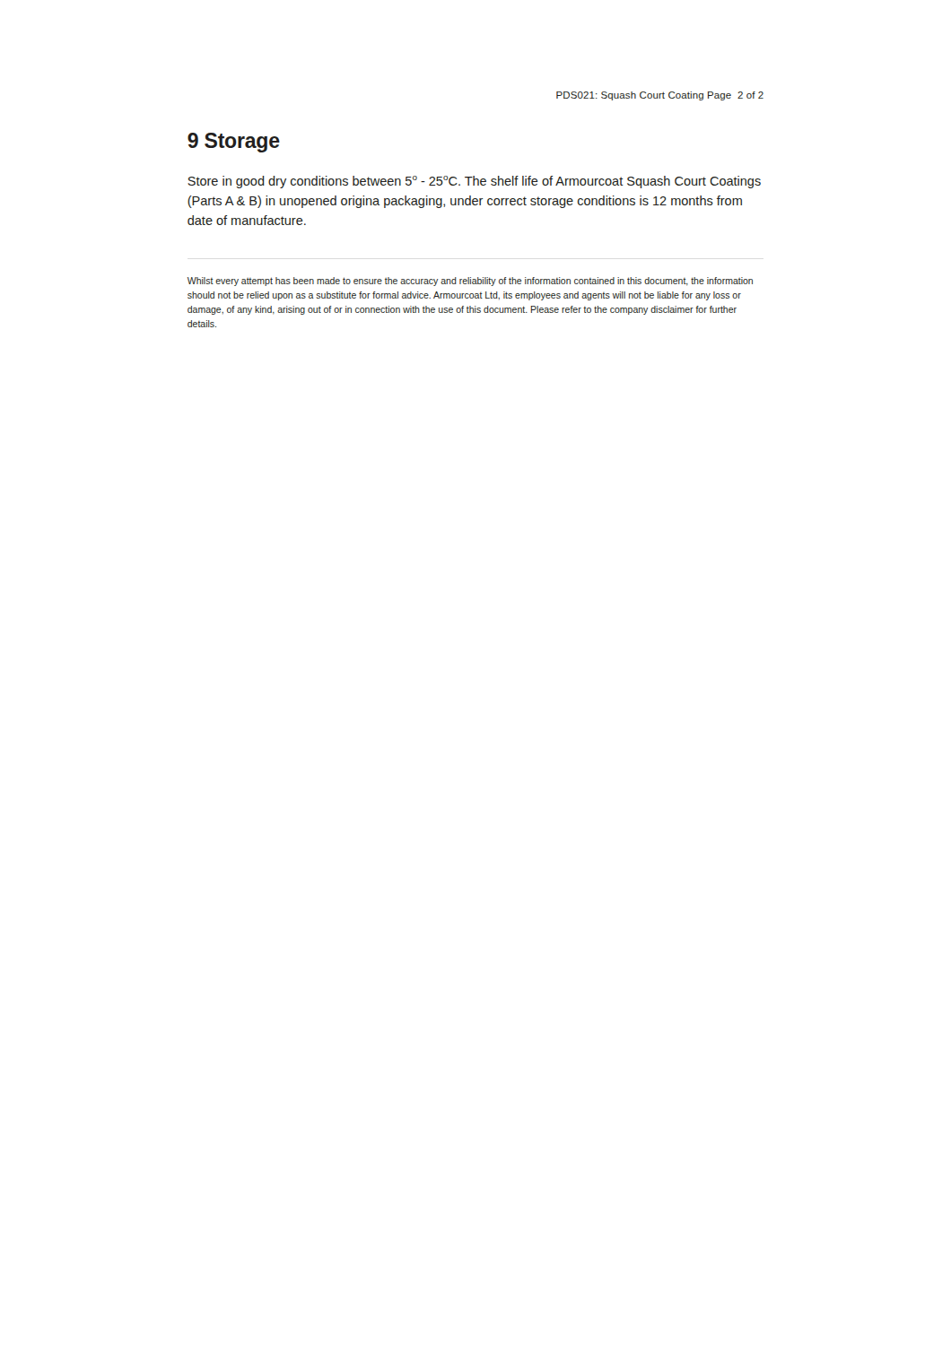PDS021: Squash Court Coating Page 2 of 2
9 Storage
Store in good dry conditions between 5o - 25oC. The shelf life of Armourcoat Squash Court Coatings (Parts A & B) in unopened origina packaging, under correct storage conditions is 12 months from date of manufacture.
Whilst every attempt has been made to ensure the accuracy and reliability of the information contained in this document, the information should not be relied upon as a substitute for formal advice. Armourcoat Ltd, its employees and agents will not be liable for any loss or damage, of any kind, arising out of or in connection with the use of this document. Please refer to the company disclaimer for further details.